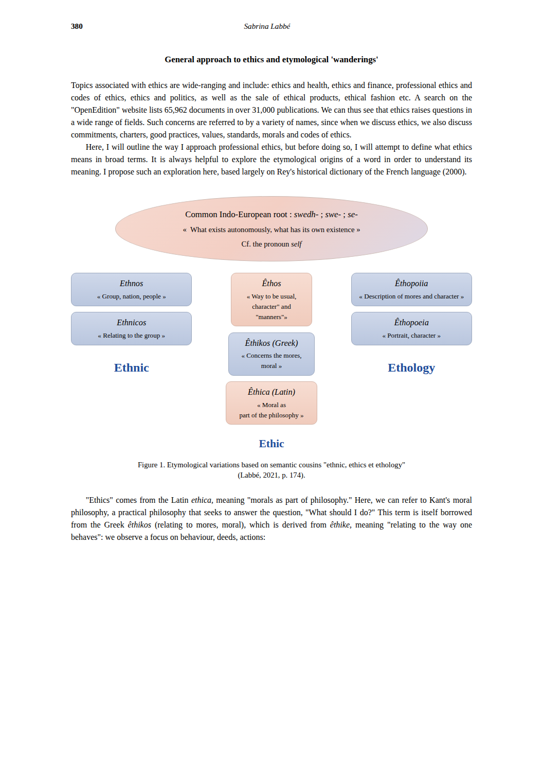380 Sabrina Labbé
General approach to ethics and etymological 'wanderings'
Topics associated with ethics are wide-ranging and include: ethics and health, ethics and finance, professional ethics and codes of ethics, ethics and politics, as well as the sale of ethical products, ethical fashion etc. A search on the "OpenEdition" website lists 65,962 documents in over 31,000 publications. We can thus see that ethics raises questions in a wide range of fields. Such concerns are referred to by a variety of names, since when we discuss ethics, we also discuss commitments, charters, good practices, values, standards, morals and codes of ethics.
Here, I will outline the way I approach professional ethics, but before doing so, I will attempt to define what ethics means in broad terms. It is always helpful to explore the etymological origins of a word in order to understand its meaning. I propose such an exploration here, based largely on Rey's historical dictionary of the French language (2000).
Common Indo-European root : swedh- ; swe- ; se-
« What exists autonomously, what has its own existence »
Cf. the pronoun self
Ethnos « Group, nation, people »
Ethnicos « Relating to the group »
Ethnic
Êthos « Way to be usual, character" and "manners"»
Êthikos (Greek) « Concerns the mores, moral »
Êthica (Latin) « Moral as
part of the philosophy »
Ethic
Êthopoiia « Description of mores and character »
Êthopoeia « Portrait, character »
Ethology
Figure 1. Etymological variations based on semantic cousins "ethnic, ethics et ethology"
(Labbé, 2021, p. 174).
"Ethics" comes from the Latin ethica, meaning "morals as part of philosophy." Here, we can refer to Kant's moral philosophy, a practical philosophy that seeks to answer the question, "What should I do?" This term is itself borrowed from the Greek êthikos (relating to mores, moral), which is derived from êthike, meaning "relating to the way one behaves": we observe a focus on behaviour, deeds, actions: